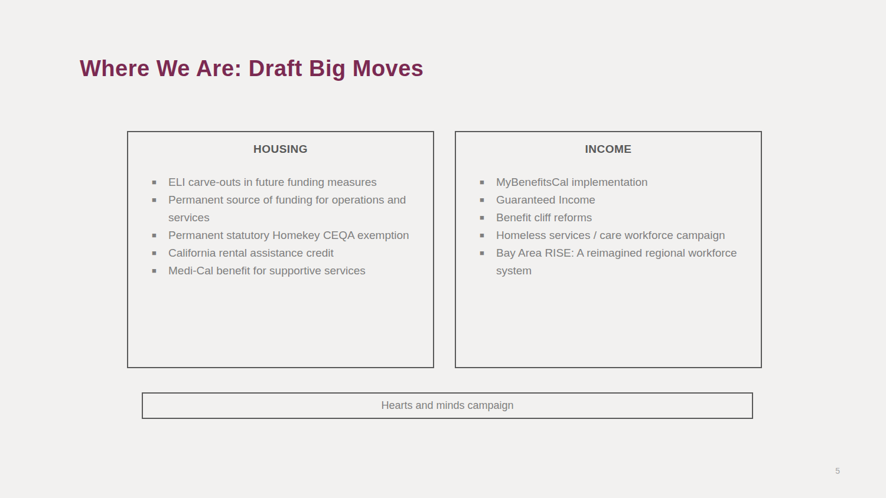Where We Are: Draft Big Moves
HOUSING
ELI carve-outs in future funding measures
Permanent source of funding for operations and services
Permanent statutory Homekey CEQA exemption
California rental assistance credit
Medi-Cal benefit for supportive services
INCOME
MyBenefitsCal implementation
Guaranteed Income
Benefit cliff reforms
Homeless services / care workforce campaign
Bay Area RISE: A reimagined regional workforce system
Hearts and minds campaign
5